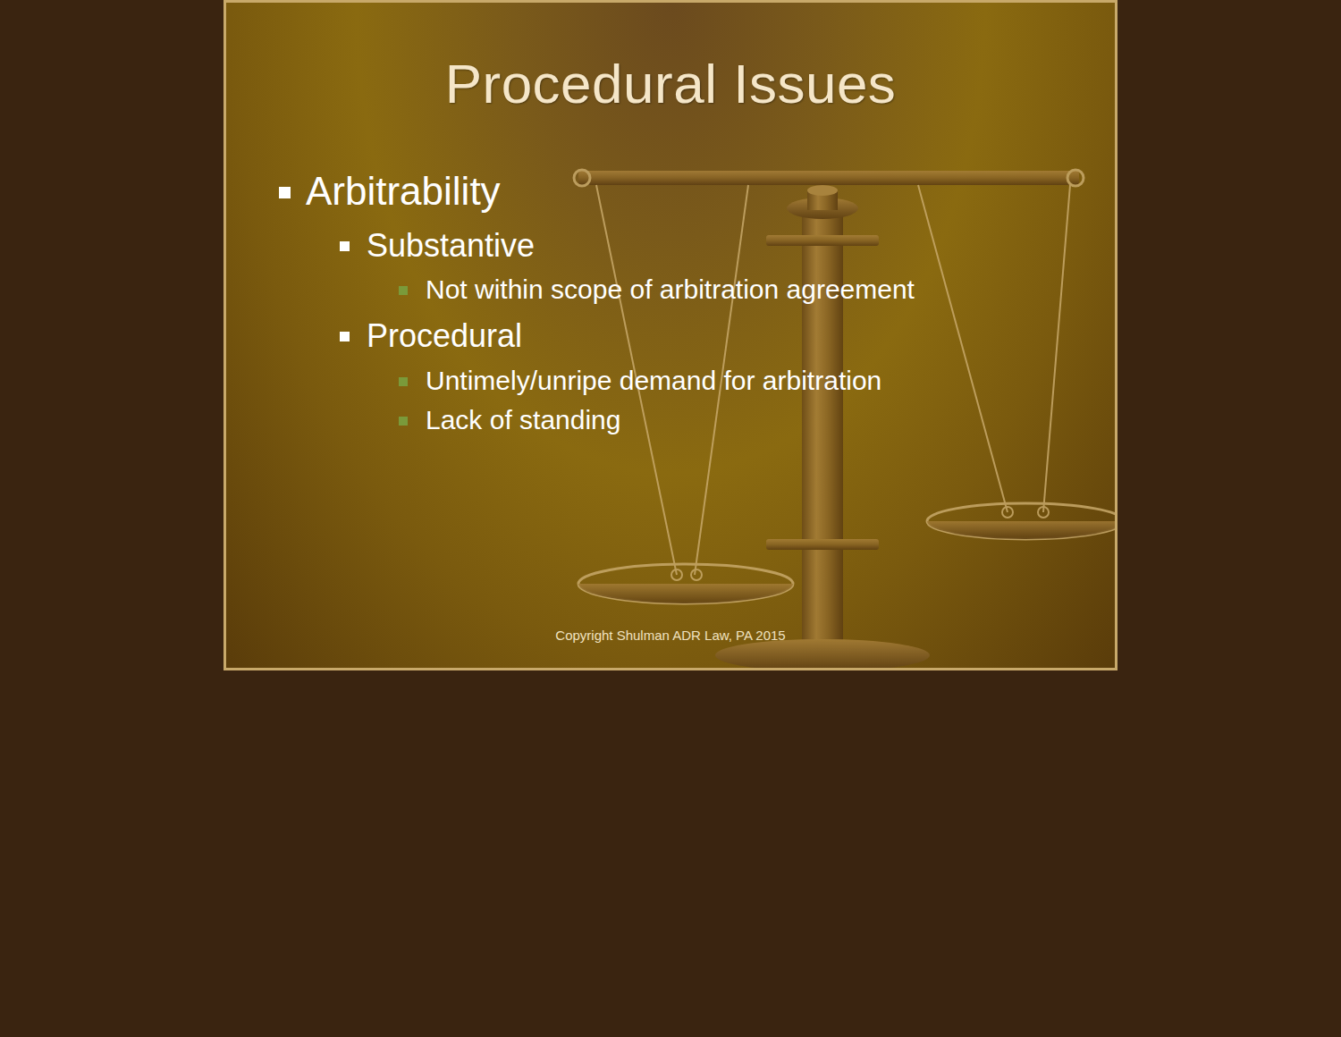Procedural Issues
Arbitrability
Substantive
Not within scope of arbitration agreement
Procedural
Untimely/unripe demand for arbitration
Lack of standing
Copyright Shulman ADR Law, PA 2015